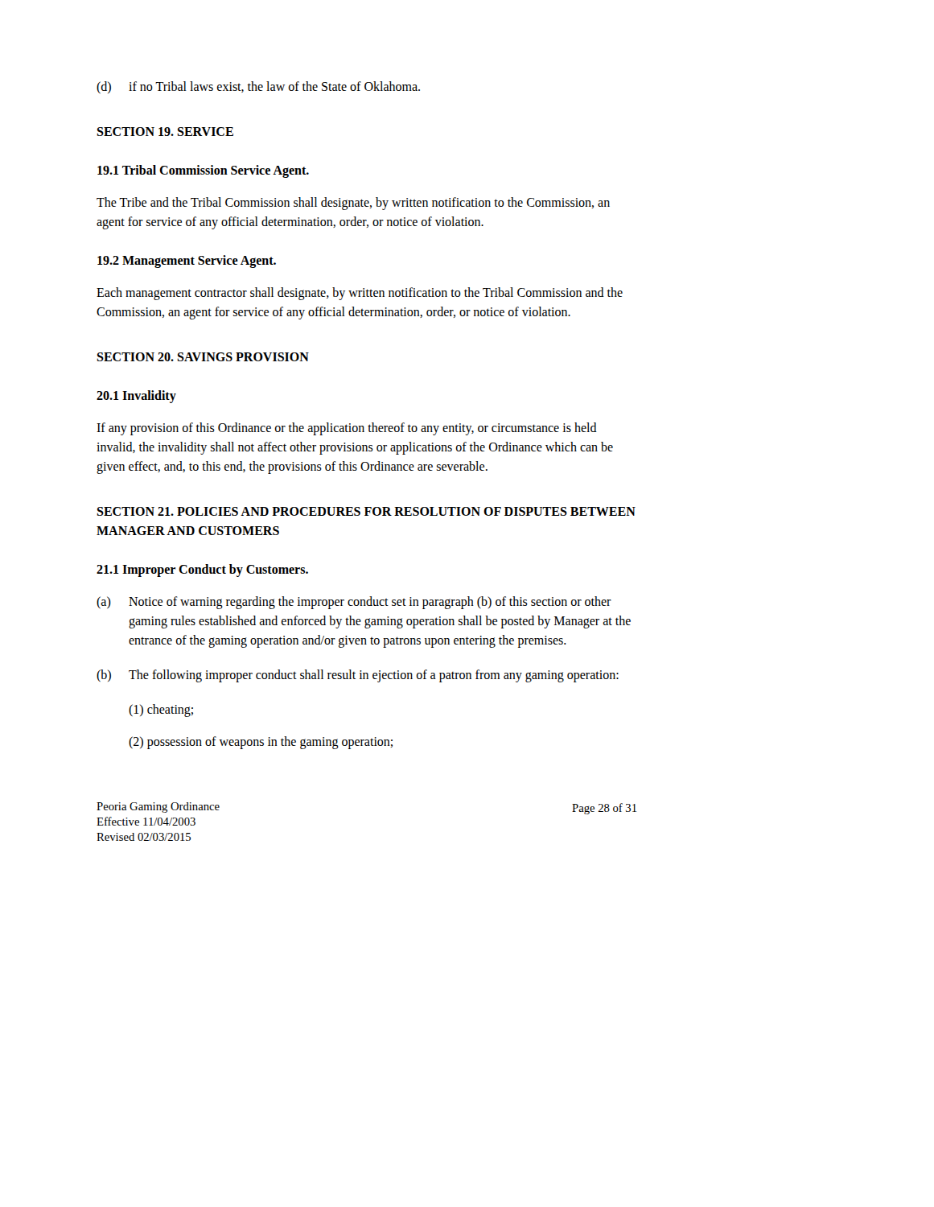(d) if no Tribal laws exist, the law of the State of Oklahoma.
SECTION 19. SERVICE
19.1 Tribal Commission Service Agent.
The Tribe and the Tribal Commission shall designate, by written notification to the Commission, an agent for service of any official determination, order, or notice of violation.
19.2 Management Service Agent.
Each management contractor shall designate, by written notification to the Tribal Commission and the Commission, an agent for service of any official determination, order, or notice of violation.
SECTION 20. SAVINGS PROVISION
20.1 Invalidity
If any provision of this Ordinance or the application thereof to any entity, or circumstance is held invalid, the invalidity shall not affect other provisions or applications of the Ordinance which can be given effect, and, to this end, the provisions of this Ordinance are severable.
SECTION 21. POLICIES AND PROCEDURES FOR RESOLUTION OF DISPUTES BETWEEN MANAGER AND CUSTOMERS
21.1 Improper Conduct by Customers.
(a) Notice of warning regarding the improper conduct set in paragraph (b) of this section or other gaming rules established and enforced by the gaming operation shall be posted by Manager at the entrance of the gaming operation and/or given to patrons upon entering the premises.
(b) The following improper conduct shall result in ejection of a patron from any gaming operation:
(1) cheating;
(2) possession of weapons in the gaming operation;
Peoria Gaming Ordinance
Effective 11/04/2003
Revised 02/03/2015
Page 28 of 31